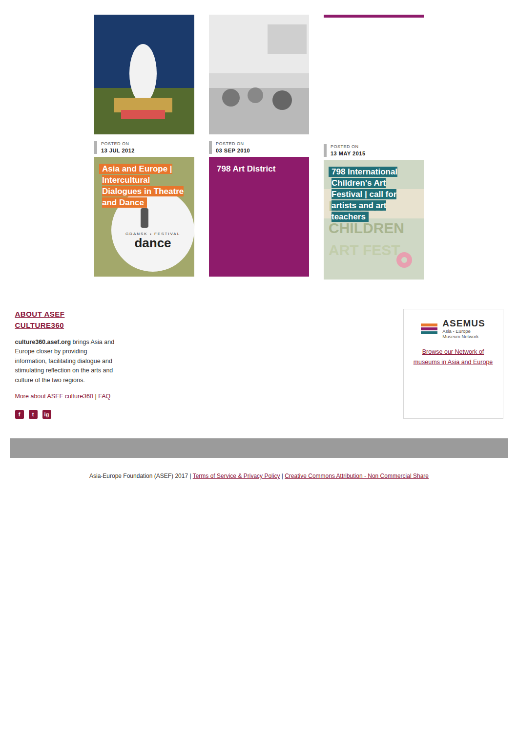Posted on13 Jul 2012
Asia and Europe | Intercultural Dialogues in Theatre and Dance
Posted on03 Sep 2010
798 Art District
Posted on13 May 2015
798 International Children's Art Festival | call for artists and art teachers
About ASEF culture360
culture360.asef.org brings Asia and Europe closer by providing information, facilitating dialogue and stimulating reflection on the arts and culture of the two regions.
More about ASEF culture360 | FAQ
f t ig
ASEMUS Asia - Europe Museum Network
Browse our Network of museums in Asia and Europe
Asia-Europe Foundation (ASEF) 2017 | Terms of Service & Privacy Policy | Creative Commons Attribution - Non Commercial Share